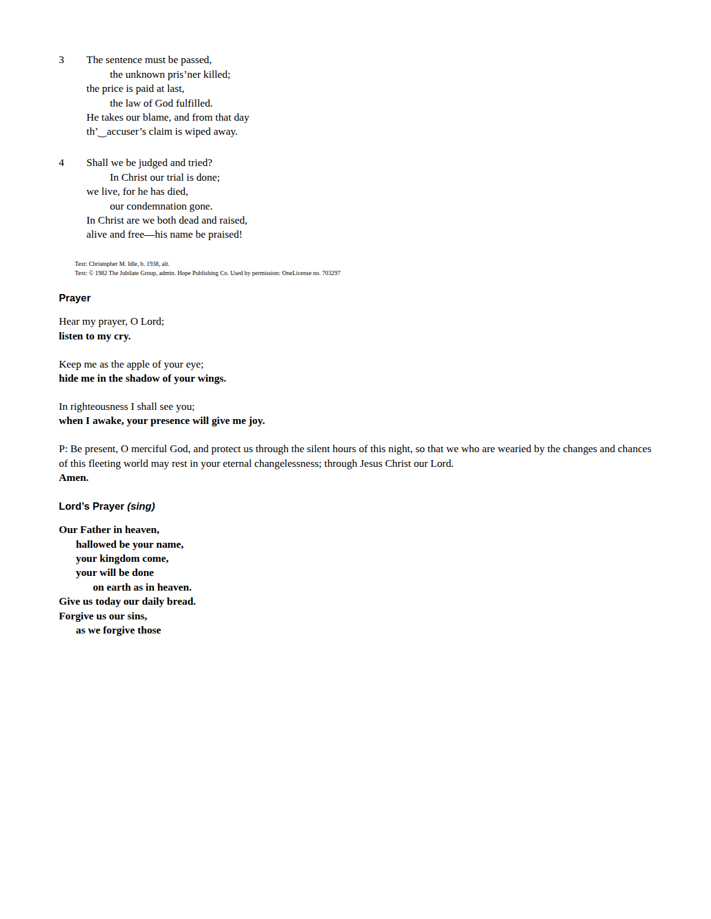3
The sentence must be passed,
the unknown pris’ner killed;
the price is paid at last,
the law of God fulfilled.
He takes our blame, and from that day
th’‿accuser’s claim is wiped away.
4
Shall we be judged and tried?
In Christ our trial is done;
we live, for he has died,
our condemnation gone.
In Christ are we both dead and raised,
alive and free—his name be praised!
Text: Christopher M. Idle, b. 1938, alt.
Text: © 1982 The Jubilate Group, admin. Hope Publishing Co. Used by permission: OneLicense no. 703297
Prayer
Hear my prayer, O Lord;
listen to my cry.
Keep me as the apple of your eye;
hide me in the shadow of your wings.
In righteousness I shall see you;
when I awake, your presence will give me joy.
P: Be present, O merciful God, and protect us through the silent hours of this night, so that we who are wearied by the changes and chances of this fleeting world may rest in your eternal changelessness; through Jesus Christ our Lord.
Amen.
Lord’s Prayer (sing)
Our Father in heaven,
hallowed be your name,
your kingdom come,
your will be done
on earth as in heaven.
Give us today our daily bread.
Forgive us our sins,
as we forgive those